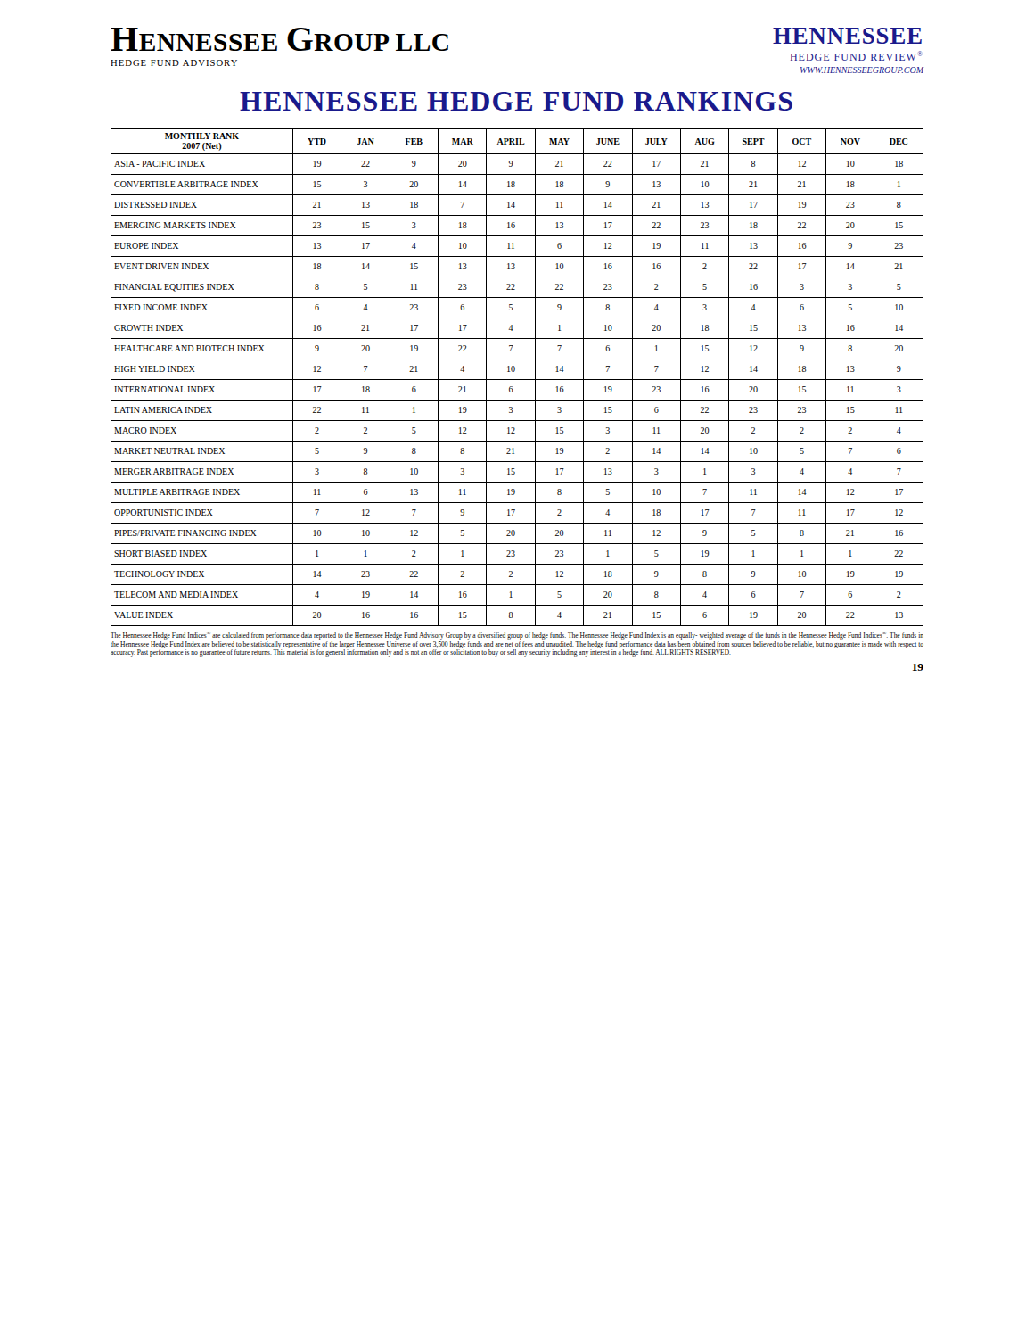HENNESSEE GROUP LLC
HEDGE FUND ADVISORY
HENNESSEE
HEDGE FUND REVIEW®
WWW.HENNESSEEGROUP.COM
HENNESSEE HEDGE FUND RANKINGS
| MONTHLY RANK 2007 (Net) | YTD | JAN | FEB | MAR | APRIL | MAY | JUNE | JULY | AUG | SEPT | OCT | NOV | DEC |
| --- | --- | --- | --- | --- | --- | --- | --- | --- | --- | --- | --- | --- | --- |
| ASIA - PACIFIC INDEX | 19 | 22 | 9 | 20 | 9 | 21 | 22 | 17 | 21 | 8 | 12 | 10 | 18 |
| CONVERTIBLE ARBITRAGE INDEX | 15 | 3 | 20 | 14 | 18 | 18 | 9 | 13 | 10 | 21 | 21 | 18 | 1 |
| DISTRESSED INDEX | 21 | 13 | 18 | 7 | 14 | 11 | 14 | 21 | 13 | 17 | 19 | 23 | 8 |
| EMERGING MARKETS INDEX | 23 | 15 | 3 | 18 | 16 | 13 | 17 | 22 | 23 | 18 | 22 | 20 | 15 |
| EUROPE INDEX | 13 | 17 | 4 | 10 | 11 | 6 | 12 | 19 | 11 | 13 | 16 | 9 | 23 |
| EVENT DRIVEN INDEX | 18 | 14 | 15 | 13 | 13 | 10 | 16 | 16 | 2 | 22 | 17 | 14 | 21 |
| FINANCIAL EQUITIES INDEX | 8 | 5 | 11 | 23 | 22 | 22 | 23 | 2 | 5 | 16 | 3 | 3 | 5 |
| FIXED INCOME INDEX | 6 | 4 | 23 | 6 | 5 | 9 | 8 | 4 | 3 | 4 | 6 | 5 | 10 |
| GROWTH INDEX | 16 | 21 | 17 | 17 | 4 | 1 | 10 | 20 | 18 | 15 | 13 | 16 | 14 |
| HEALTHCARE AND BIOTECH INDEX | 9 | 20 | 19 | 22 | 7 | 7 | 6 | 1 | 15 | 12 | 9 | 8 | 20 |
| HIGH YIELD INDEX | 12 | 7 | 21 | 4 | 10 | 14 | 7 | 7 | 12 | 14 | 18 | 13 | 9 |
| INTERNATIONAL INDEX | 17 | 18 | 6 | 21 | 6 | 16 | 19 | 23 | 16 | 20 | 15 | 11 | 3 |
| LATIN AMERICA INDEX | 22 | 11 | 1 | 19 | 3 | 3 | 15 | 6 | 22 | 23 | 23 | 15 | 11 |
| MACRO INDEX | 2 | 2 | 5 | 12 | 12 | 15 | 3 | 11 | 20 | 2 | 2 | 2 | 4 |
| MARKET NEUTRAL INDEX | 5 | 9 | 8 | 8 | 21 | 19 | 2 | 14 | 14 | 10 | 5 | 7 | 6 |
| MERGER ARBITRAGE INDEX | 3 | 8 | 10 | 3 | 15 | 17 | 13 | 3 | 1 | 3 | 4 | 4 | 7 |
| MULTIPLE ARBITRAGE INDEX | 11 | 6 | 13 | 11 | 19 | 8 | 5 | 10 | 7 | 11 | 14 | 12 | 17 |
| OPPORTUNISTIC INDEX | 7 | 12 | 7 | 9 | 17 | 2 | 4 | 18 | 17 | 7 | 11 | 17 | 12 |
| PIPES/PRIVATE FINANCING INDEX | 10 | 10 | 12 | 5 | 20 | 20 | 11 | 12 | 9 | 5 | 8 | 21 | 16 |
| SHORT BIASED INDEX | 1 | 1 | 2 | 1 | 23 | 23 | 1 | 5 | 19 | 1 | 1 | 1 | 22 |
| TECHNOLOGY INDEX | 14 | 23 | 22 | 2 | 2 | 12 | 18 | 9 | 8 | 9 | 10 | 19 | 19 |
| TELECOM AND MEDIA INDEX | 4 | 19 | 14 | 16 | 1 | 5 | 20 | 8 | 4 | 6 | 7 | 6 | 2 |
| VALUE INDEX | 20 | 16 | 16 | 15 | 8 | 4 | 21 | 15 | 6 | 19 | 20 | 22 | 13 |
The Hennessee Hedge Fund Indices® are calculated from performance data reported to the Hennessee Hedge Fund Advisory Group by a diversified group of hedge funds. The Hennessee Hedge Fund Index is an equally- weighted average of the funds in the Hennessee Hedge Fund Indices®. The funds in the Hennessee Hedge Fund Index are believed to be statistically representative of the larger Hennessee Universe of over 3,500 hedge funds and are net of fees and unaudited. The hedge fund performance data has been obtained from sources believed to be reliable, but no guarantee is made with respect to accuracy. Past performance is no guarantee of future returns. This material is for general information only and is not an offer or solicitation to buy or sell any security including any interest in a hedge fund. ALL RIGHTS RESERVED.
19